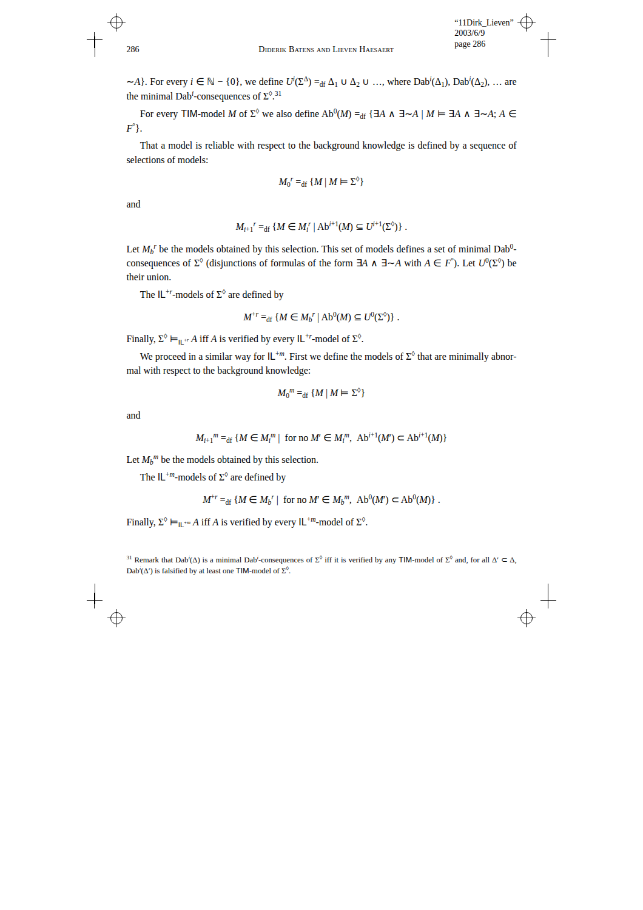“11Dirk_Lieven”
2003/6/9
page 286
286 Diderik Batens and Lieven Haesaert
∼A}. For every i ∈ ℕ − {0}, we define Ui(ΣΔ) =df Δ1 ∪ Δ2 ∪ …, where Dabi(Δ1), Dabi(Δ2), … are the minimal Dabi-consequences of Σ◊.31
For every TIM-model M of Σ◊ we also define Ab0(M) =df {∃A ∧ ∃∼A | M ⊨ ∃A ∧ ∃∼A; A ∈ F°}.
That a model is reliable with respect to the background knowledge is defined by a sequence of selections of models:
M0r =df {M | M ⊨ Σ◊}
and
Mi+1r =df {M ∈ Mir | Abi+1(M) ⊆ Ui+1(Σ◊)} .
Let Mbr be the models obtained by this selection. This set of models defines a set of minimal Dab0-consequences of Σ◊ (disjunctions of formulas of the form ∃A ∧ ∃∼A with A ∈ F°). Let U0(Σ◊) be their union.
The IL+r-models of Σ◊ are defined by
M+r =df {M ∈ Mbr | Ab0(M) ⊆ U0(Σ◊)} .
Finally, Σ◊ ⊨IL+r A iff A is verified by every IL+r-model of Σ◊.
We proceed in a similar way for IL+m. First we define the models of Σ◊ that are minimally abnormal with respect to the background knowledge:
M0m =df {M | M ⊨ Σ◊}
and
Mi+1m =df {M ∈ Mim | for no M′ ∈ Mim, Abi+1(M′) ⊂ Abi+1(M)}
Let Mbm be the models obtained by this selection.
The IL+m-models of Σ◊ are defined by
M+r =df {M ∈ Mbr | for no M′ ∈ Mbm, Ab0(M′) ⊂ Ab0(M)} .
Finally, Σ◊ ⊨IL+m A iff A is verified by every IL+m-model of Σ◊.
31 Remark that Dabi(Δ) is a minimal Dabi-consequences of Σ◊ iff it is verified by any TIM-model of Σ◊ and, for all Δ′ ⊂ Δ, Dabi(Δ′) is falsified by at least one TIM-model of Σ◊.